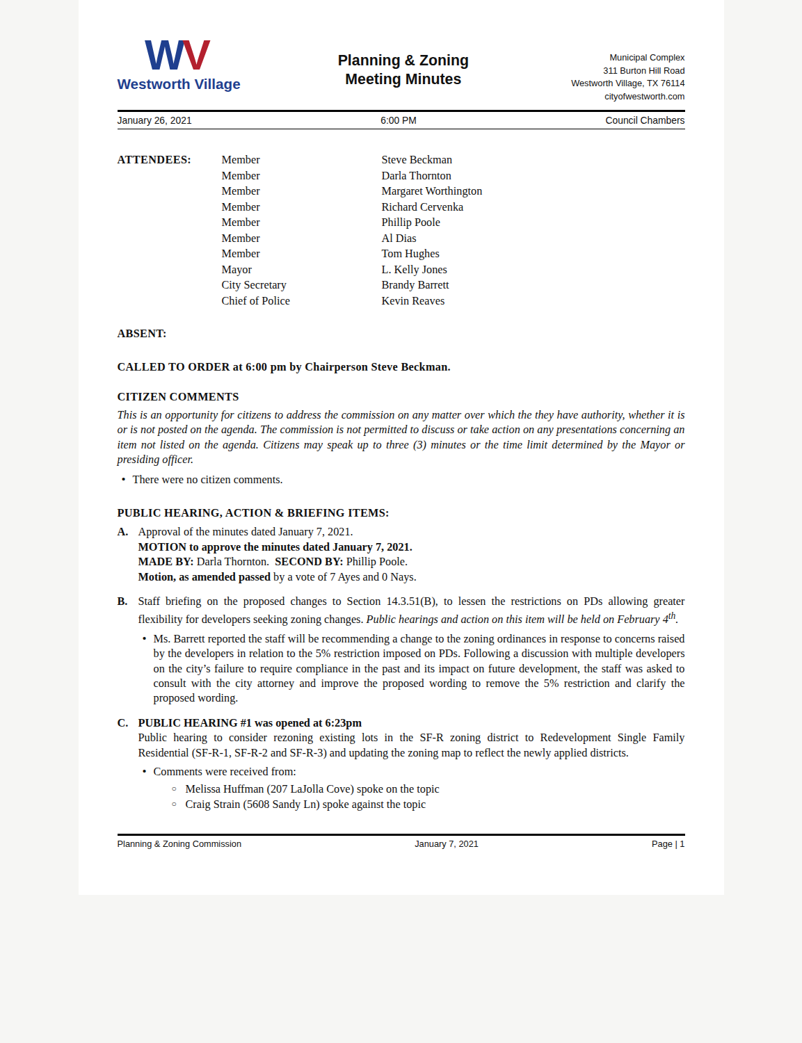WV
Westworth Village
Planning & Zoning
Meeting Minutes
Municipal Complex
311 Burton Hill Road
Westworth Village, TX 76114
cityofwestworth.com
January 26, 2021
6:00 PM
Council Chambers
ATTENDEES:
Member
Steve Beckman
Member
Darla Thornton
Member
Margaret Worthington
Member
Richard Cervenka
Member
Phillip Poole
Member
Al Dias
Member
Tom Hughes
Mayor
L. Kelly Jones
City Secretary
Brandy Barrett
Chief of Police
Kevin Reaves
ABSENT:
CALLED TO ORDER at 6:00 pm by Chairperson Steve Beckman.
CITIZEN COMMENTS
This is an opportunity for citizens to address the commission on any matter over which the they have authority, whether it is or is not posted on the agenda. The commission is not permitted to discuss or take action on any presentations concerning an item not listed on the agenda. Citizens may speak up to three (3) minutes or the time limit determined by the Mayor or presiding officer.
There were no citizen comments.
PUBLIC HEARING, ACTION & BRIEFING ITEMS:
Approval of the minutes dated January 7, 2021.
MOTION to approve the minutes dated January 7, 2021.
MADE BY: Darla Thornton. SECOND BY: Phillip Poole.
Motion, as amended passed by a vote of 7 Ayes and 0 Nays.
Staff briefing on the proposed changes to Section 14.3.51(B), to lessen the restrictions on PDs allowing greater flexibility for developers seeking zoning changes. Public hearings and action on this item will be held on February 4th.
Ms. Barrett reported the staff will be recommending a change to the zoning ordinances in response to concerns raised by the developers in relation to the 5% restriction imposed on PDs. Following a discussion with multiple developers on the city’s failure to require compliance in the past and its impact on future development, the staff was asked to consult with the city attorney and improve the proposed wording to remove the 5% restriction and clarify the proposed wording.
PUBLIC HEARING #1 was opened at 6:23pm
Public hearing to consider rezoning existing lots in the SF-R zoning district to Redevelopment Single Family Residential (SF-R-1, SF-R-2 and SF-R-3) and updating the zoning map to reflect the newly applied districts.
Comments were received from:
Melissa Huffman (207 LaJolla Cove) spoke on the topic
Craig Strain (5608 Sandy Ln) spoke against the topic
Planning & Zoning Commission
January 7, 2021
Page | 1